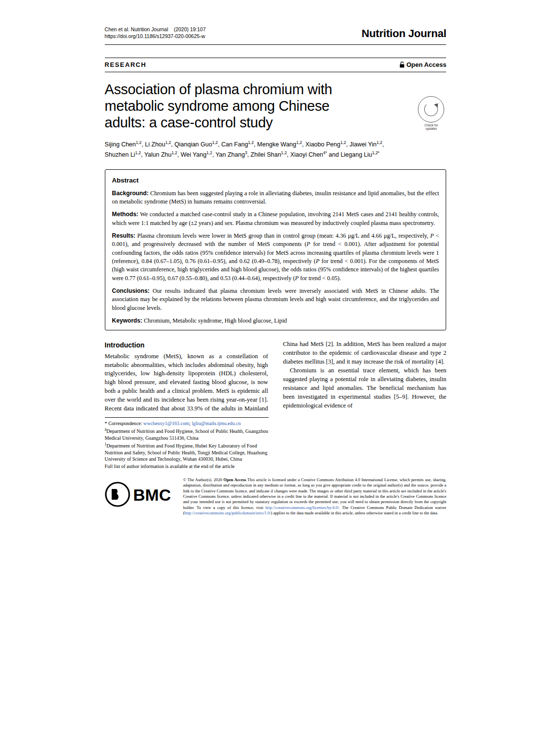Chen et al. Nutrition Journal (2020) 19:107
https://doi.org/10.1186/s12937-020-00625-w
Nutrition Journal
RESEARCH
Open Access
Association of plasma chromium with
metabolic syndrome among Chinese
adults: a case-control study
Check for
updates
Sijing Chen1,2, Li Zhou1,2, Qianqian Guo1,2, Can Fang1,2, Mengke Wang1,2, Xiaobo Peng1,2, Jiawei Yin1,2,
Shuzhen Li1,2, Yalun Zhu1,2, Wei Yang1,2, Yan Zhang3, Zhilei Shan1,2, Xiaoyi Chen4* and Liegang Liu1,2*
Abstract
Background: Chromium has been suggested playing a role in alleviating diabetes, insulin resistance and lipid anomalies, but the effect on metabolic syndrome (MetS) in humans remains controversial.
Methods: We conducted a matched case-control study in a Chinese population, involving 2141 MetS cases and 2141 healthy controls, which were 1:1 matched by age (±2 years) and sex. Plasma chromium was measured by inductively coupled plasma mass spectrometry.
Results: Plasma chromium levels were lower in MetS group than in control group (mean: 4.36 μg/L and 4.66 μg/L, respectively, P < 0.001), and progressively decreased with the number of MetS components (P for trend < 0.001). After adjustment for potential confounding factors, the odds ratios (95% confidence intervals) for MetS across increasing quartiles of plasma chromium levels were 1 (reference), 0.84 (0.67–1.05), 0.76 (0.61–0.95), and 0.62 (0.49–0.78), respectively (P for trend < 0.001). For the components of MetS (high waist circumference, high triglycerides and high blood glucose), the odds ratios (95% confidence intervals) of the highest quartiles were 0.77 (0.61–0.95), 0.67 (0.55–0.80), and 0.53 (0.44–0.64), respectively (P for trend < 0.05).
Conclusions: Our results indicated that plasma chromium levels were inversely associated with MetS in Chinese adults. The association may be explained by the relations between plasma chromium levels and high waist circumference, and the triglycerides and blood glucose levels.
Keywords: Chromium, Metabolic syndrome, High blood glucose, Lipid
Introduction
Metabolic syndrome (MetS), known as a constellation of metabolic abnormalities, which includes abdominal obesity, high triglycerides, low high-density lipoprotein (HDL) cholesterol, high blood pressure, and elevated fasting blood glucose, is now both a public health and a clinical problem. MetS is epidemic all over the world and its incidence has been rising year-on-year [1]. Recent data indicated that about 33.9% of the adults in Mainland China had MetS [2]. In addition, MetS has been realized a major contributor to the epidemic of cardiovascular disease and type 2 diabetes mellitus [3], and it may increase the risk of mortality [4].
Chromium is an essential trace element, which has been suggested playing a potential role in alleviating diabetes, insulin resistance and lipid anomalies. The beneficial mechanism has been investigated in experimental studies [5–9]. However, the epidemiological evidence of
* Correspondence: wwchenxy1@163.com; lgliu@mails.tjmu.edu.cn
4Department of Nutrition and Food Hygiene, School of Public Health, Guangzhou Medical University, Guangzhou 511436, China
1Department of Nutrition and Food Hygiene, Hubei Key Laboratory of Food Nutrition and Safety, School of Public Health, Tongji Medical College, Huazhong University of Science and Technology, Wuhan 430030, Hubei, China
Full list of author information is available at the end of the article
BMC
© The Author(s). 2020 Open Access This article is licensed under a Creative Commons Attribution 4.0 International License, which permits use, sharing, adaptation, distribution and reproduction in any medium or format, as long as you give appropriate credit to the original author(s) and the source, provide a link to the Creative Commons licence, and indicate if changes were made. The images or other third party material in this article are included in the article's Creative Commons licence, unless indicated otherwise in a credit line to the material. If material is not included in the article's Creative Commons licence and your intended use is not permitted by statutory regulation or exceeds the permitted use, you will need to obtain permission directly from the copyright holder. To view a copy of this licence, visit http://creativecommons.org/licenses/by/4.0/. The Creative Commons Public Domain Dedication waiver (http://creativecommons.org/publicdomain/zero/1.0/) applies to the data made available in this article, unless otherwise stated in a credit line to the data.